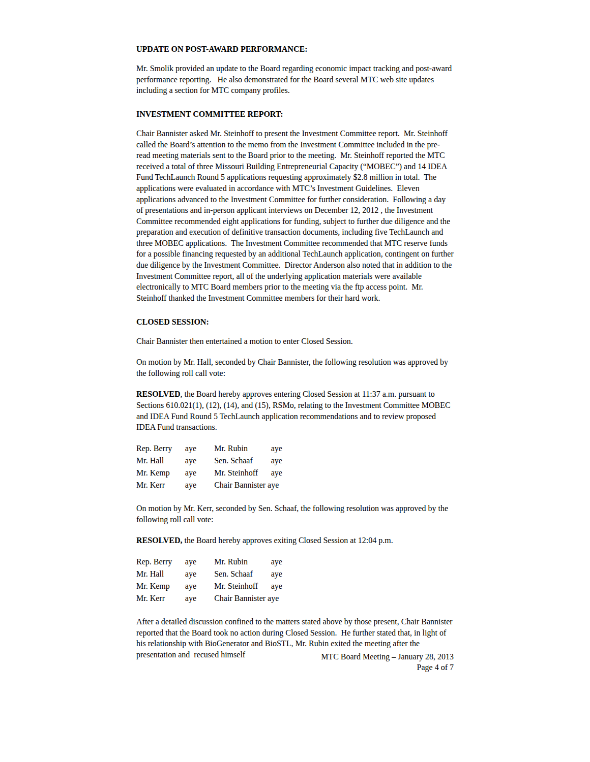Update on Post-Award Performance:
Mr. Smolik provided an update to the Board regarding economic impact tracking and post-award performance reporting. He also demonstrated for the Board several MTC web site updates including a section for MTC company profiles.
Investment Committee Report:
Chair Bannister asked Mr. Steinhoff to present the Investment Committee report. Mr. Steinhoff called the Board’s attention to the memo from the Investment Committee included in the pre-read meeting materials sent to the Board prior to the meeting. Mr. Steinhoff reported the MTC received a total of three Missouri Building Entrepreneurial Capacity (“MOBEC”) and 14 IDEA Fund TechLaunch Round 5 applications requesting approximately $2.8 million in total. The applications were evaluated in accordance with MTC’s Investment Guidelines. Eleven applications advanced to the Investment Committee for further consideration. Following a day of presentations and in-person applicant interviews on December 12, 2012 , the Investment Committee recommended eight applications for funding, subject to further due diligence and the preparation and execution of definitive transaction documents, including five TechLaunch and three MOBEC applications. The Investment Committee recommended that MTC reserve funds for a possible financing requested by an additional TechLaunch application, contingent on further due diligence by the Investment Committee. Director Anderson also noted that in addition to the Investment Committee report, all of the underlying application materials were available electronically to MTC Board members prior to the meeting via the ftp access point. Mr. Steinhoff thanked the Investment Committee members for their hard work.
Closed Session:
Chair Bannister then entertained a motion to enter Closed Session.
On motion by Mr. Hall, seconded by Chair Bannister, the following resolution was approved by the following roll call vote:
RESOLVED, the Board hereby approves entering Closed Session at 11:37 a.m. pursuant to Sections 610.021(1), (12), (14), and (15), RSMo, relating to the Investment Committee MOBEC and IDEA Fund Round 5 TechLaunch application recommendations and to review proposed IDEA Fund transactions.
| Rep. Berry | aye | Mr. Rubin | aye |
| Mr. Hall | aye | Sen. Schaaf | aye |
| Mr. Kemp | aye | Mr. Steinhoff | aye |
| Mr. Kerr | aye | Chair Bannister aye |
On motion by Mr. Kerr, seconded by Sen. Schaaf, the following resolution was approved by the following roll call vote:
RESOLVED, the Board hereby approves exiting Closed Session at 12:04 p.m.
| Rep. Berry | aye | Mr. Rubin | aye |
| Mr. Hall | aye | Sen. Schaaf | aye |
| Mr. Kemp | aye | Mr. Steinhoff | aye |
| Mr. Kerr | aye | Chair Bannister aye |
After a detailed discussion confined to the matters stated above by those present, Chair Bannister reported that the Board took no action during Closed Session. He further stated that, in light of his relationship with BioGenerator and BioSTL, Mr. Rubin exited the meeting after the presentation and recused himself
MTC Board Meeting – January 28, 2013
Page 4 of 7